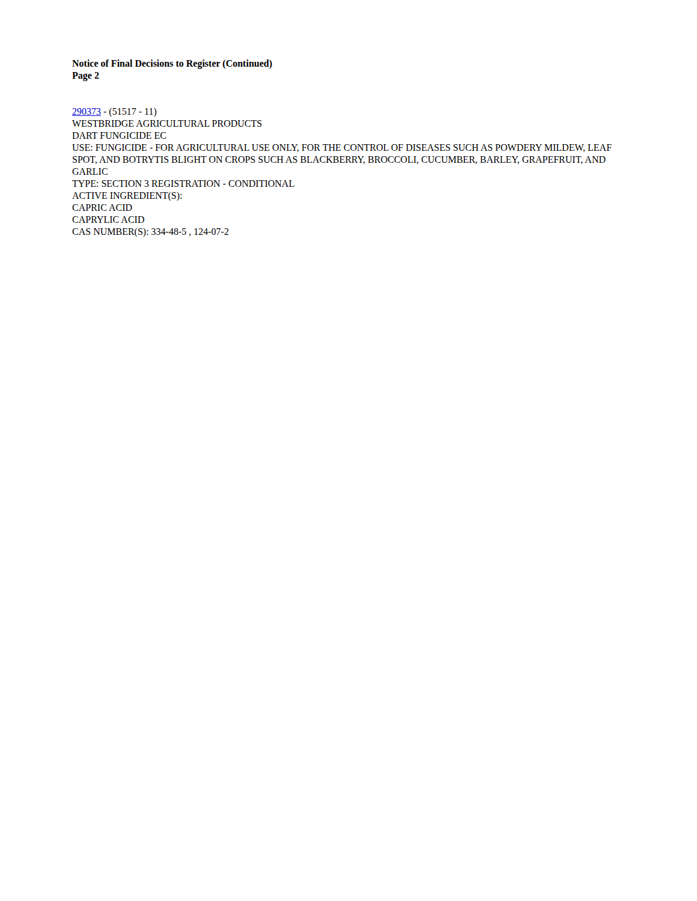Notice of Final Decisions to Register (Continued)
Page 2
290373 - (51517 - 11)
WESTBRIDGE AGRICULTURAL PRODUCTS
DART FUNGICIDE EC
USE: FUNGICIDE - FOR AGRICULTURAL USE ONLY, FOR THE CONTROL OF DISEASES SUCH AS POWDERY MILDEW, LEAF SPOT, AND BOTRYTIS BLIGHT ON CROPS SUCH AS BLACKBERRY, BROCCOLI, CUCUMBER, BARLEY, GRAPEFRUIT, AND GARLIC
TYPE: SECTION 3 REGISTRATION - CONDITIONAL
ACTIVE INGREDIENT(S):
CAPRIC ACID
CAPRYLIC ACID
CAS NUMBER(S): 334-48-5 , 124-07-2